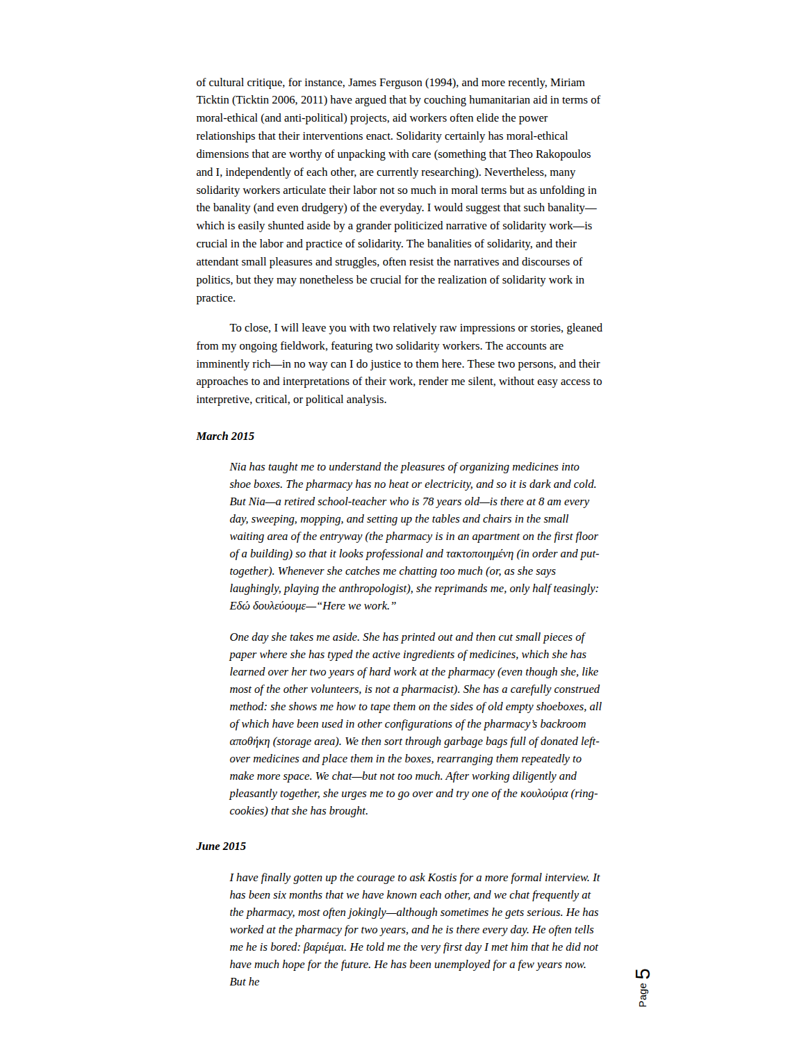of cultural critique, for instance, James Ferguson (1994), and more recently, Miriam Ticktin (Ticktin 2006, 2011) have argued that by couching humanitarian aid in terms of moral-ethical (and anti-political) projects, aid workers often elide the power relationships that their interventions enact. Solidarity certainly has moral-ethical dimensions that are worthy of unpacking with care (something that Theo Rakopoulos and I, independently of each other, are currently researching). Nevertheless, many solidarity workers articulate their labor not so much in moral terms but as unfolding in the banality (and even drudgery) of the everyday. I would suggest that such banality—which is easily shunted aside by a grander politicized narrative of solidarity work—is crucial in the labor and practice of solidarity. The banalities of solidarity, and their attendant small pleasures and struggles, often resist the narratives and discourses of politics, but they may nonetheless be crucial for the realization of solidarity work in practice.
To close, I will leave you with two relatively raw impressions or stories, gleaned from my ongoing fieldwork, featuring two solidarity workers. The accounts are imminently rich—in no way can I do justice to them here. These two persons, and their approaches to and interpretations of their work, render me silent, without easy access to interpretive, critical, or political analysis.
March 2015
Nia has taught me to understand the pleasures of organizing medicines into shoe boxes. The pharmacy has no heat or electricity, and so it is dark and cold. But Nia—a retired school-teacher who is 78 years old—is there at 8 am every day, sweeping, mopping, and setting up the tables and chairs in the small waiting area of the entryway (the pharmacy is in an apartment on the first floor of a building) so that it looks professional and τακτοποιημένη (in order and put-together). Whenever she catches me chatting too much (or, as she says laughingly, playing the anthropologist), she reprimands me, only half teasingly: Εδώ δουλεύουμε—“Here we work.”
One day she takes me aside. She has printed out and then cut small pieces of paper where she has typed the active ingredients of medicines, which she has learned over her two years of hard work at the pharmacy (even though she, like most of the other volunteers, is not a pharmacist). She has a carefully construed method: she shows me how to tape them on the sides of old empty shoeboxes, all of which have been used in other configurations of the pharmacy’s backroom αποθήκη (storage area). We then sort through garbage bags full of donated left-over medicines and place them in the boxes, rearranging them repeatedly to make more space. We chat—but not too much. After working diligently and pleasantly together, she urges me to go over and try one of the κουλούρια (ring-cookies) that she has brought.
June 2015
I have finally gotten up the courage to ask Kostis for a more formal interview. It has been six months that we have known each other, and we chat frequently at the pharmacy, most often jokingly—although sometimes he gets serious. He has worked at the pharmacy for two years, and he is there every day. He often tells me he is bored: βαριέμαι. He told me the very first day I met him that he did not have much hope for the future. He has been unemployed for a few years now. But he
Page 5